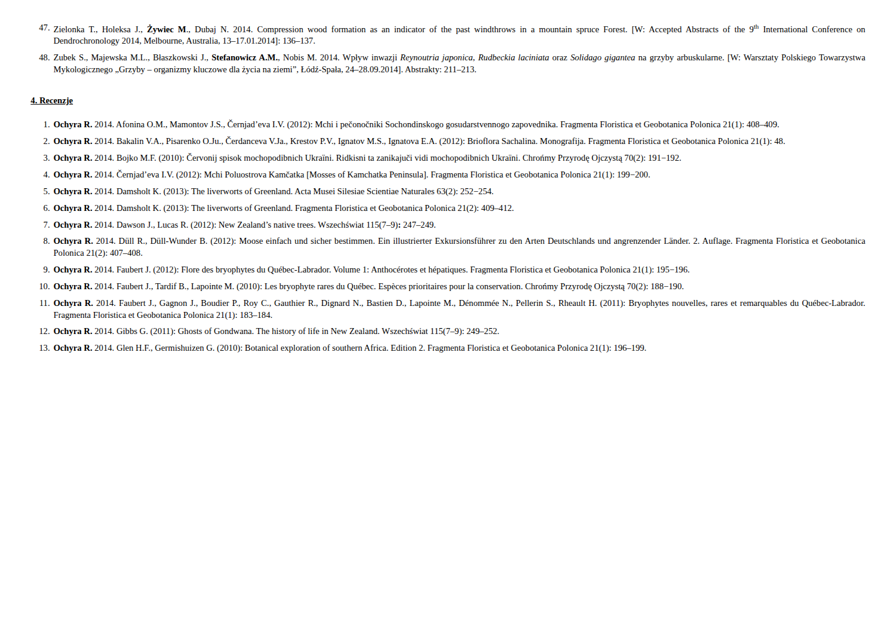47. Zielonka T., Holeksa J., Żywiec M., Dubaj N. 2014. Compression wood formation as an indicator of the past windthrows in a mountain spruce Forest. [W: Accepted Abstracts of the 9th International Conference on Dendrochronology 2014, Melbourne, Australia, 13–17.01.2014]: 136–137.
48. Zubek S., Majewska M.L., Błaszkowski J., Stefanowicz A.M., Nobis M. 2014. Wpływ inwazji Reynoutria japonica, Rudbeckia laciniata oraz Solidago gigantea na grzyby arbuskularne. [W: Warsztaty Polskiego Towarzystwa Mykologicznego „Grzyby – organizmy kluczowe dla życia na ziemi”, Łódź-Spała, 24–28.09.2014]. Abstrakty: 211–213.
4. Recenzje
1. Ochyra R. 2014. Afonina O.M., Mamontov J.S., Černjad’eva I.V. (2012): Mchi i pečonočniki Sochondinskogo gosudarstvennogo zapovednika. Fragmenta Floristica et Geobotanica Polonica 21(1): 408–409.
2. Ochyra R. 2014. Bakalin V.A., Pisarenko O.Ju., Čerdanceva V.Ja., Krestov P.V., Ignatov M.S., Ignatova E.A. (2012): Brioflora Sachalina. Monografija. Fragmenta Floristica et Geobotanica Polonica 21(1): 48.
3. Ochyra R. 2014. Bojko M.F. (2010): Červonij spisok mochopodibnich Ukraïni. Ridkisni ta zanikajuči vidi mochopodibnich Ukraïni. Chrońmy Przyrodę Ojczystą 70(2): 191−192.
4. Ochyra R. 2014. Černjad’eva I.V. (2012): Mchi Poluostrova Kamčatka [Mosses of Kamchatka Peninsula]. Fragmenta Floristica et Geobotanica Polonica 21(1): 199−200.
5. Ochyra R. 2014. Damsholt K. (2013): The liverworts of Greenland. Acta Musei Silesiae Scientiae Naturales 63(2): 252−254.
6. Ochyra R. 2014. Damsholt K. (2013): The liverworts of Greenland. Fragmenta Floristica et Geobotanica Polonica 21(2): 409–412.
7. Ochyra R. 2014. Dawson J., Lucas R. (2012): New Zealand’s native trees. Wszechświat 115(7–9): 247–249.
8. Ochyra R. 2014. Düll R., Düll-Wunder B. (2012): Moose einfach und sicher bestimmen. Ein illustrierter Exkursionsführer zu den Arten Deutschlands und angrenzender Länder. 2. Auflage. Fragmenta Floristica et Geobotanica Polonica 21(2): 407–408.
9. Ochyra R. 2014. Faubert J. (2012): Flore des bryophytes du Québec-Labrador. Volume 1: Anthocérotes et hépatiques. Fragmenta Floristica et Geobotanica Polonica 21(1): 195−196.
10. Ochyra R. 2014. Faubert J., Tardif B., Lapointe M. (2010): Les bryophyte rares du Québec. Espèces prioritaires pour la conservation. Chrońmy Przyrodę Ojczystą 70(2): 188−190.
11. Ochyra R. 2014. Faubert J., Gagnon J., Boudier P., Roy C., Gauthier R., Dignard N., Bastien D., Lapointe M., Dénommée N., Pellerin S., Rheault H. (2011): Bryophytes nouvelles, rares et remarquables du Québec-Labrador. Fragmenta Floristica et Geobotanica Polonica 21(1): 183–184.
12. Ochyra R. 2014. Gibbs G. (2011): Ghosts of Gondwana. The history of life in New Zealand. Wszechświat 115(7–9): 249–252.
13. Ochyra R. 2014. Glen H.F., Germishuizen G. (2010): Botanical exploration of southern Africa. Edition 2. Fragmenta Floristica et Geobotanica Polonica 21(1): 196–199.